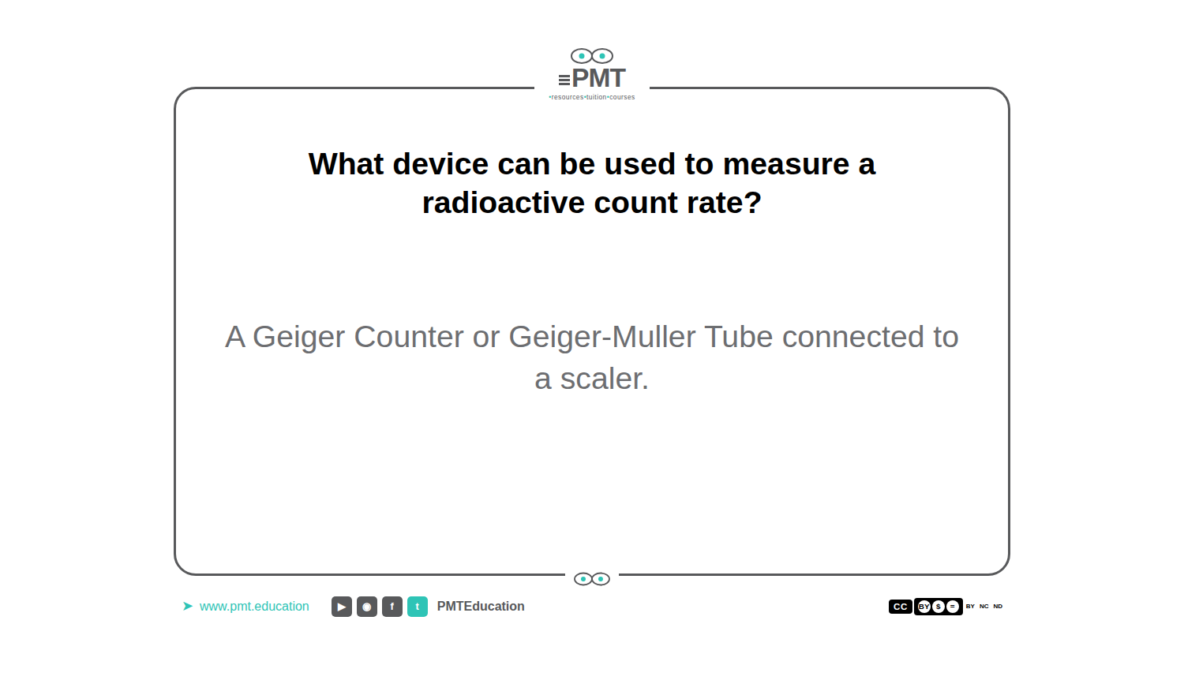PMT
•resources•tuition•courses
What device can be used to measure a radioactive count rate?
A Geiger Counter or Geiger-Muller Tube connected to a scaler.
➤ www.pmt.education
▶ ◉ f t PMTEducation
CC BY $ = BY NC ND